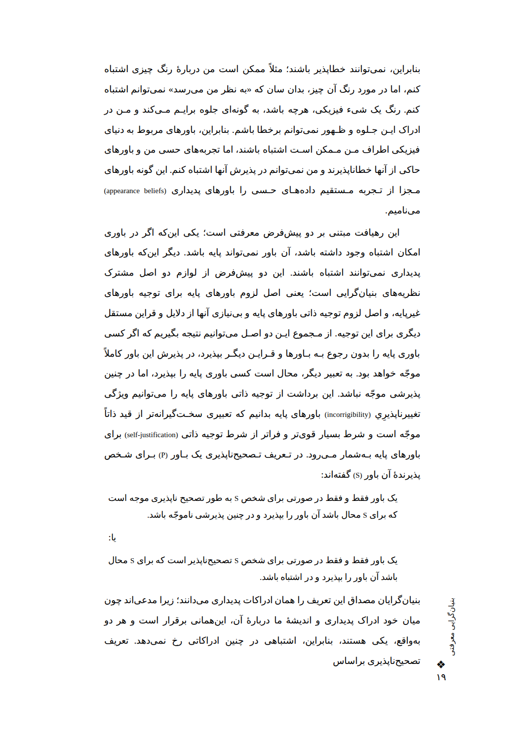بنابراین، نمی‌توانند خطاپذیر باشند؛ مثلاً ممکن است من دربارهٔ رنگ چیزی اشتباه کنم، اما در مورد رنگ آن چیز، بدان سان که «به نظر من می‌رسد» نمی‌توانم اشتباه کنم. رنگ یک شیء فیزیکی، هرچه باشد، به گونه‌ای جلوه برایـم مـی‌کند و مـن در ادراک ایـن جـلوه و ظـهور نمی‌توانم برخطا باشم. بنابراین، باورهای مربوط به دنیای فیزیکی اطراف مـن مـمکن اسـت اشتباه باشند، اما تجربه‌های حسی من و باورهای حاکی از آنها خطاناپذیرند و من نمی‌توانم در پذیرش آنها اشتباه کنم. این گونه باورهای مـجزا از تـجربه مـستقیم داده‌هـای حـسی را باورهای پدیداری (appearance beliefs) می‌نامیم.
این رهیافت مبتنی بر دو پیش‌فرض معرفتی است؛ یکی این‌که اگر در باوری امکان اشتباه وجود داشته باشد، آن باور نمی‌تواند پایه باشد. دیگر این‌که باورهای پدیداری نمی‌توانند اشتباه باشند. این دو پیش‌فرض از لوازم دو اصل مشترک نظریه‌های بنیان‌گرایی است؛ یعنی اصل لزوم باورهای پایه برای توجیه باورهای غیرپایه، و اصل لزوم توجیه ذاتی باورهای پایه و بی‌نیازی آنها از دلایل و قراین مستقل دیگری برای این توجیه. از مـجموع ایـن دو اصـل می‌توانیم نتیجه بگیریم که اگر کسی باوری پایه را بدون رجوع بـه بـاورها و قـرایـن دیگـر بپذیرد، در پذیرش این باور کاملاً موجّه خواهد بود. به تعبیر دیگر، محال است کسی باوری پایه را بپذیرد، اما در چنین پذیرشی موجّه نباشد. این برداشت از توجیه ذاتی باورهای پایه را می‌توانیم ویژگی تغییرناپذیرِي (incorrigibility) باورهای پایه بدانیم که تعبیری سخـت‌گیرانه‌تر از قید ذاتاً موجّه است و شرط بسیار قوی‌تر و فراتر از شرط توجیه ذاتی (self-justification) برای باورهای پایه بـه‌شمار مـی‌رود. در تـعریف تـصحیح‌ناپذیری یک بـاور (P) بـرای شـخص پذیرندهٔ آن باور (S) گفته‌اند:
یک باور فقط و فقط در صورتی برای شخص S به طور تصحیح ناپذیری موجه است که برای S محال باشد آن باور را بپذیرد و در چنین پذیرشی ناموجّه باشد.
یا:
یک باور فقط و فقط در صورتی برای شخص S تصحیح‌ناپذیر است که برای S محال باشد آن باور را بپذیرد و در اشتباه باشد.
بنیان‌گرایان مصداق این تعریف را همان ادراکات پدیداری می‌دانند؛ زیرا مدعی‌اند چون میان خود ادراک پدیداری و اندیشهٔ ما دربارهٔ آن، این‌همانی برقرار است و هر دو به‌واقع، یکی هستند، بنابراین، اشتباهی در چنین ادراکاتی رخ نمی‌دهد. تعریف تصحیح‌ناپذیری براساس
بنیان‌گرایی معرفتی
❖
۱۹